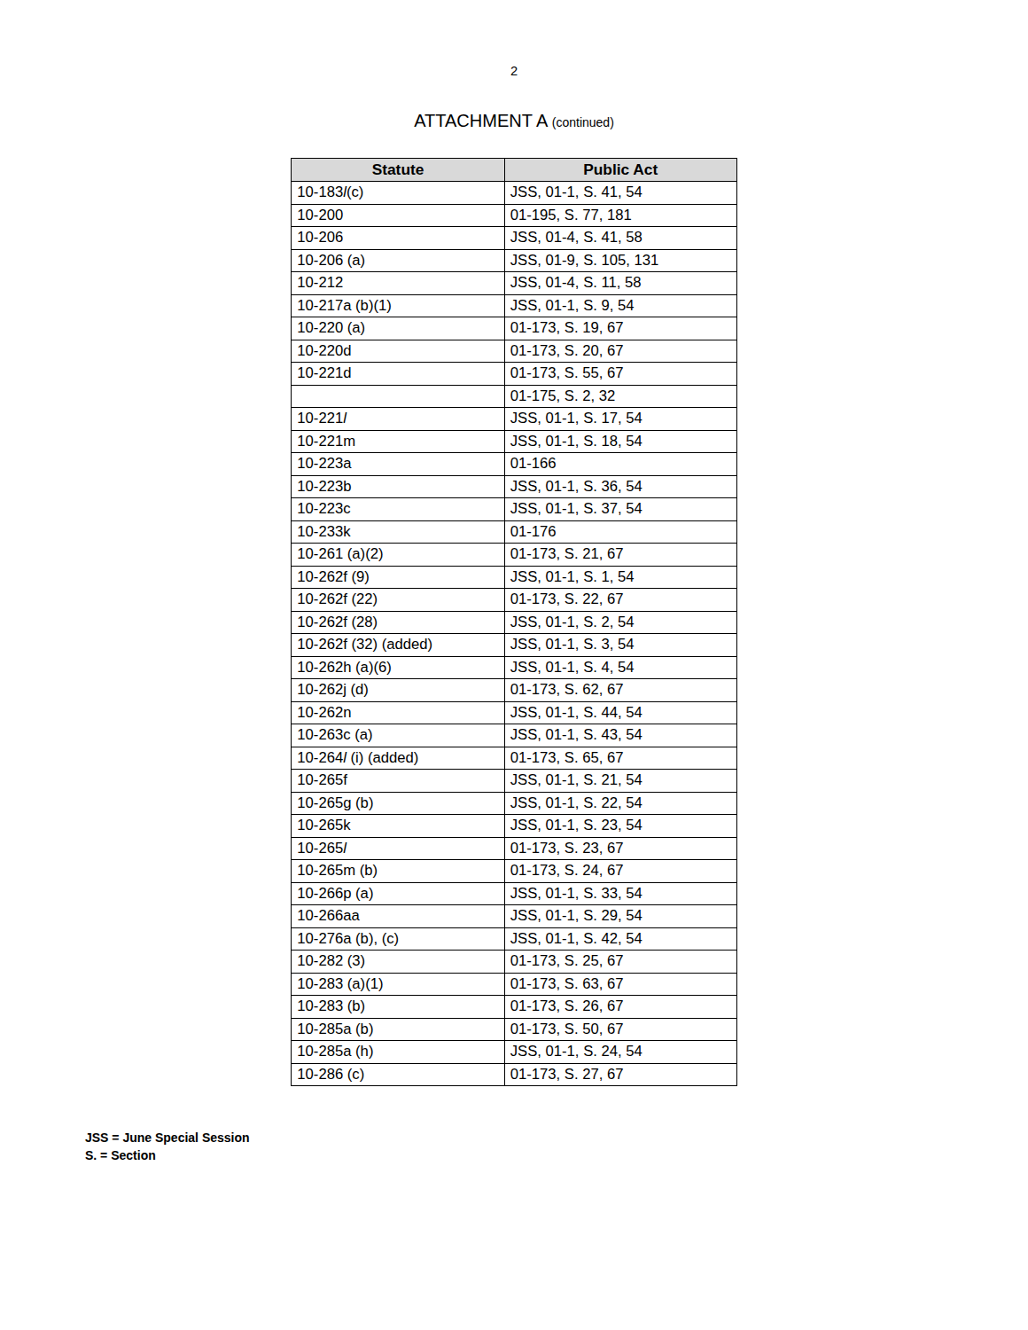2
ATTACHMENT A (continued)
| Statute | Public Act |
| --- | --- |
| 10-183 l (c) | JSS, 01-1, S. 41, 54 |
| 10-200 | 01-195, S. 77, 181 |
| 10-206 | JSS, 01-4, S. 41, 58 |
| 10-206 (a) | JSS, 01-9, S. 105, 131 |
| 10-212 | JSS, 01-4, S. 11, 58 |
| 10-217a (b)(1) | JSS, 01-1, S. 9, 54 |
| 10-220 (a) | 01-173, S. 19, 67 |
| 10-220d | 01-173, S. 20, 67 |
| 10-221d | 01-173, S. 55, 67 |
| | 01-175, S. 2, 32 |
| 10-221 l | JSS, 01-1, S. 17, 54 |
| 10-221m | JSS, 01-1, S. 18, 54 |
| 10-223a | 01-166 |
| 10-223b | JSS, 01-1, S. 36, 54 |
| 10-223c | JSS, 01-1, S. 37, 54 |
| 10-233k | 01-176 |
| 10-261 (a)(2) | 01-173, S. 21, 67 |
| 10-262f (9) | JSS, 01-1, S. 1, 54 |
| 10-262f (22) | 01-173, S. 22, 67 |
| 10-262f (28) | JSS, 01-1, S. 2, 54 |
| 10-262f (32) (added) | JSS, 01-1, S. 3, 54 |
| 10-262h (a)(6) | JSS, 01-1, S. 4, 54 |
| 10-262j (d) | 01-173, S. 62, 67 |
| 10-262n | JSS, 01-1, S. 44, 54 |
| 10-263c (a) | JSS, 01-1, S. 43, 54 |
| 10-264 l (i) (added) | 01-173, S. 65, 67 |
| 10-265f | JSS, 01-1, S. 21, 54 |
| 10-265g (b) | JSS, 01-1, S. 22, 54 |
| 10-265k | JSS, 01-1, S. 23, 54 |
| 10-265 l | 01-173, S. 23, 67 |
| 10-265m (b) | 01-173, S. 24, 67 |
| 10-266p (a) | JSS, 01-1, S. 33, 54 |
| 10-266aa | JSS, 01-1, S. 29, 54 |
| 10-276a (b), (c) | JSS, 01-1, S. 42, 54 |
| 10-282 (3) | 01-173, S. 25, 67 |
| 10-283 (a)(1) | 01-173, S. 63, 67 |
| 10-283 (b) | 01-173, S. 26, 67 |
| 10-285a (b) | 01-173, S. 50, 67 |
| 10-285a (h) | JSS, 01-1, S. 24, 54 |
| 10-286 (c) | 01-173, S. 27, 67 |
JSS = June Special Session
S. = Section